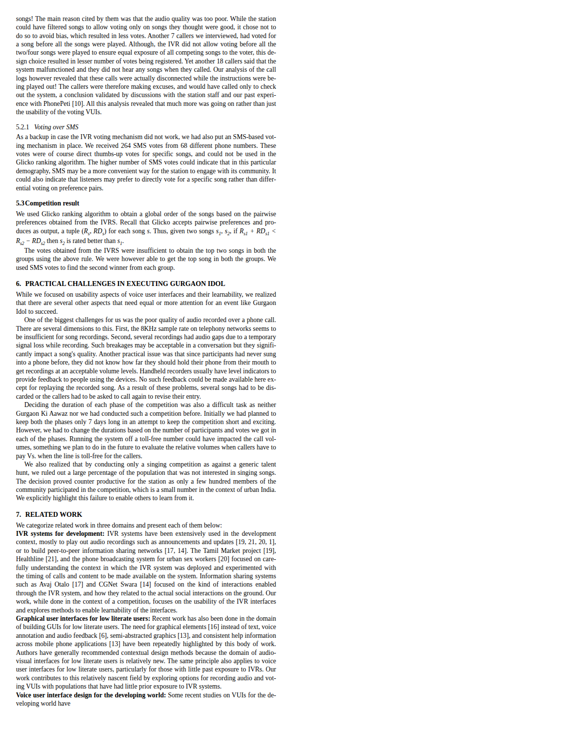songs! The main reason cited by them was that the audio quality was too poor. While the station could have filtered songs to allow voting only on songs they thought were good, it chose not to do so to avoid bias, which resulted in less votes. Another 7 callers we interviewed, had voted for a song before all the songs were played. Although, the IVR did not allow voting before all the two/four songs were played to ensure equal exposure of all competing songs to the voter, this design choice resulted in lesser number of votes being registered. Yet another 18 callers said that the system malfunctioned and they did not hear any songs when they called. Our analysis of the call logs however revealed that these calls were actually disconnected while the instructions were being played out! The callers were therefore making excuses, and would have called only to check out the system, a conclusion validated by discussions with the station staff and our past experience with PhonePeti [10]. All this analysis revealed that much more was going on rather than just the usability of the voting VUIs.
5.2.1 Voting over SMS
As a backup in case the IVR voting mechanism did not work, we had also put an SMS-based voting mechanism in place. We received 264 SMS votes from 68 different phone numbers. These votes were of course direct thumbs-up votes for specific songs, and could not be used in the Glicko ranking algorithm. The higher number of SMS votes could indicate that in this particular demography, SMS may be a more convenient way for the station to engage with its community. It could also indicate that listeners may prefer to directly vote for a specific song rather than differential voting on preference pairs.
5.3 Competition result
We used Glicko ranking algorithm to obtain a global order of the songs based on the pairwise preferences obtained from the IVRS. Recall that Glicko accepts pairwise preferences and produces as output, a tuple (Rs, RDs) for each song s. Thus, given two songs s1, s2, if Rs1 + RDs1 < Rs2 − RDs2 then s2 is rated better than s1.
The votes obtained from the IVRS were insufficient to obtain the top two songs in both the groups using the above rule. We were however able to get the top song in both the groups. We used SMS votes to find the second winner from each group.
6. PRACTICAL CHALLENGES IN EXECUTING GURGAON IDOL
While we focused on usability aspects of voice user interfaces and their learnability, we realized that there are several other aspects that need equal or more attention for an event like Gurgaon Idol to succeed.
One of the biggest challenges for us was the poor quality of audio recorded over a phone call. There are several dimensions to this. First, the 8KHz sample rate on telephony networks seems to be insufficient for song recordings. Second, several recordings had audio gaps due to a temporary signal loss while recording. Such breakages may be acceptable in a conversation but they significantly impact a song's quality. Another practical issue was that since participants had never sung into a phone before, they did not know how far they should hold their phone from their mouth to get recordings at an acceptable volume levels. Handheld recorders usually have level indicators to provide feedback to people using the devices. No such feedback could be made available here except for replaying the recorded song. As a result of these problems, several songs had to be discarded or the callers had to be asked to call again to revise their entry.
Deciding the duration of each phase of the competition was also a difficult task as neither Gurgaon Ki Aawaz nor we had conducted such a competition before. Initially we had planned to keep both the phases only 7 days long in an attempt to keep the competition short and exciting. However, we had to change the durations based on the number of participants and votes we got in each of the phases. Running the system off a toll-free number could have impacted the call volumes, something we plan to do in the future to evaluate the relative volumes when callers have to pay Vs. when the line is toll-free for the callers.
We also realized that by conducting only a singing competition as against a generic talent hunt, we ruled out a large percentage of the population that was not interested in singing songs. The decision proved counter productive for the station as only a few hundred members of the community participated in the competition, which is a small number in the context of urban India. We explicitly highlight this failure to enable others to learn from it.
7. RELATED WORK
We categorize related work in three domains and present each of them below:
IVR systems for development: IVR systems have been extensively used in the development context, mostly to play out audio recordings such as announcements and updates [19, 21, 20, 1], or to build peer-to-peer information sharing networks [17, 14]. The Tamil Market project [19], Healthline [21], and the phone broadcasting system for urban sex workers [20] focused on carefully understanding the context in which the IVR system was deployed and experimented with the timing of calls and content to be made available on the system. Information sharing systems such as Avaj Otalo [17] and CGNet Swara [14] focused on the kind of interactions enabled through the IVR system, and how they related to the actual social interactions on the ground. Our work, while done in the context of a competition, focuses on the usability of the IVR interfaces and explores methods to enable learnability of the interfaces.
Graphical user interfaces for low literate users: Recent work has also been done in the domain of building GUIs for low literate users. The need for graphical elements [16] instead of text, voice annotation and audio feedback [6], semi-abstracted graphics [13], and consistent help information across mobile phone applications [13] have been repeatedly highlighted by this body of work. Authors have generally recommended contextual design methods because the domain of audio-visual interfaces for low literate users is relatively new. The same principle also applies to voice user interfaces for low literate users, particularly for those with little past exposure to IVRs. Our work contributes to this relatively nascent field by exploring options for recording audio and voting VUIs with populations that have had little prior exposure to IVR systems.
Voice user interface design for the developing world: Some recent studies on VUIs for the developing world have